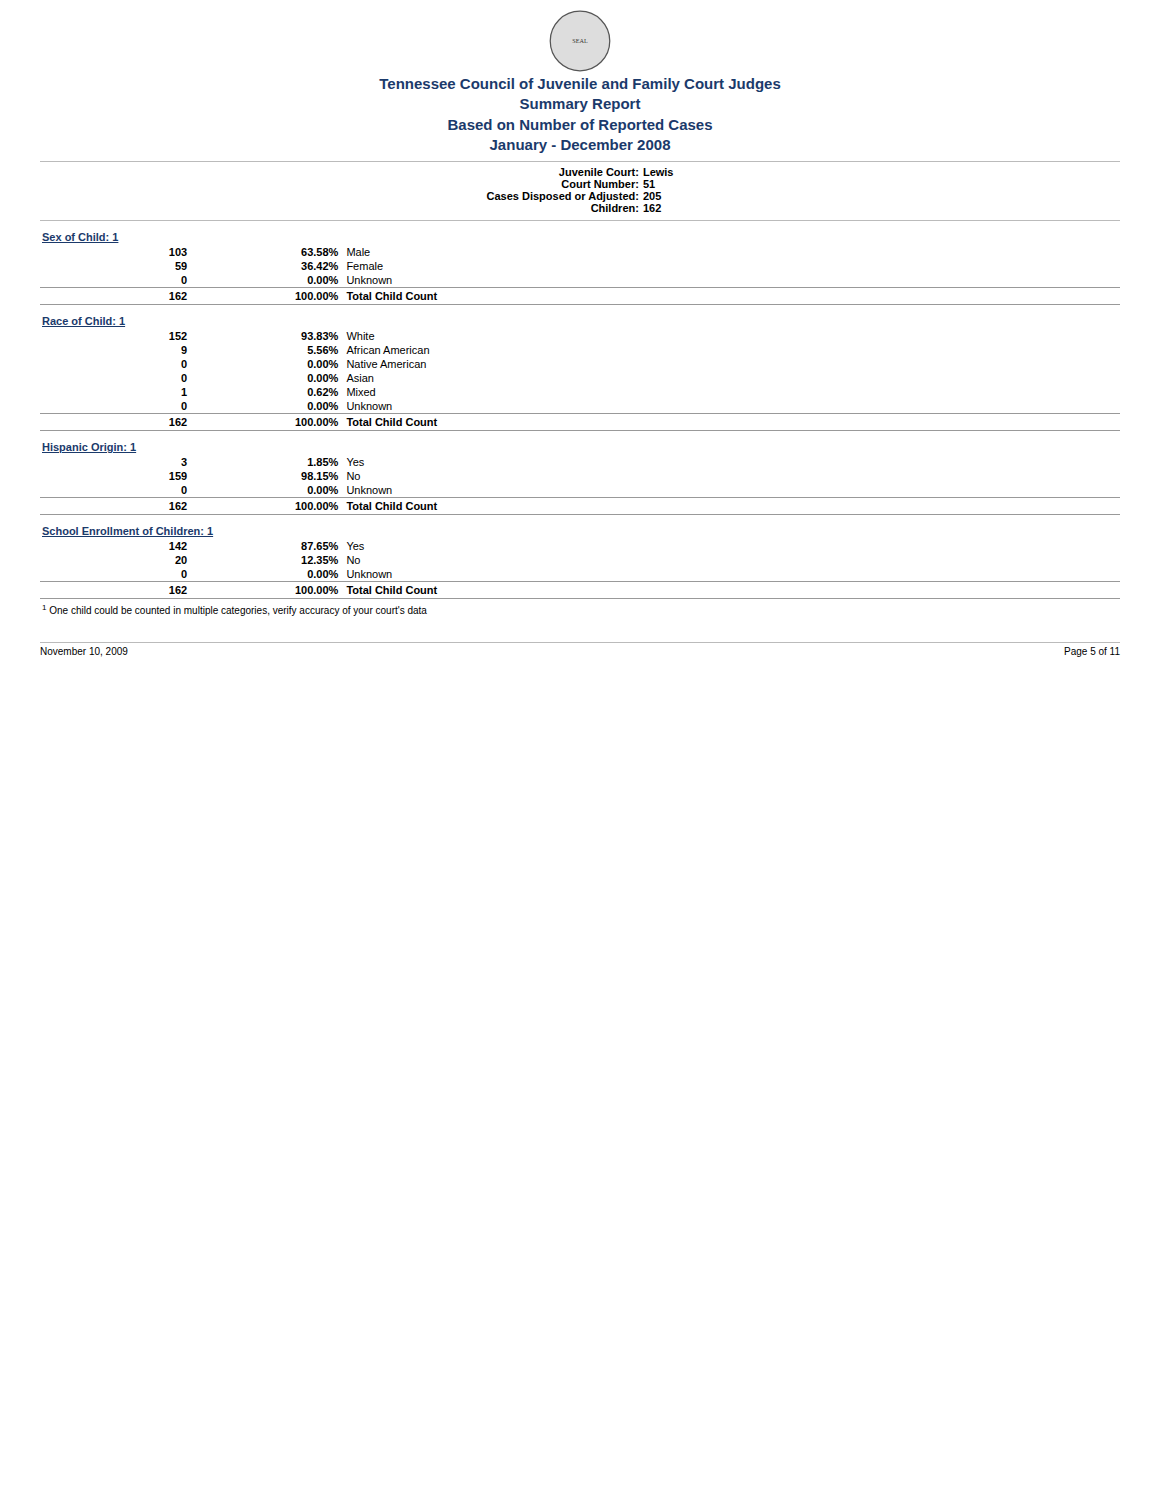Tennessee Council of Juvenile and Family Court Judges
Summary Report
Based on Number of Reported Cases
January - December 2008
| Juvenile Court: | Lewis |
| Court Number: | 51 |
| Cases Disposed or Adjusted: | 205 |
| Children: | 162 |
Sex of Child: 1
| 103 | 63.58% | Male |
| 59 | 36.42% | Female |
| 0 | 0.00% | Unknown |
| 162 | 100.00% | Total Child Count |
Race of Child: 1
| 152 | 93.83% | White |
| 9 | 5.56% | African American |
| 0 | 0.00% | Native American |
| 0 | 0.00% | Asian |
| 1 | 0.62% | Mixed |
| 0 | 0.00% | Unknown |
| 162 | 100.00% | Total Child Count |
Hispanic Origin: 1
| 3 | 1.85% | Yes |
| 159 | 98.15% | No |
| 0 | 0.00% | Unknown |
| 162 | 100.00% | Total Child Count |
School Enrollment of Children: 1
| 142 | 87.65% | Yes |
| 20 | 12.35% | No |
| 0 | 0.00% | Unknown |
| 162 | 100.00% | Total Child Count |
1 One child could be counted in multiple categories, verify accuracy of your court's data
November 10, 2009 Page 5 of 11